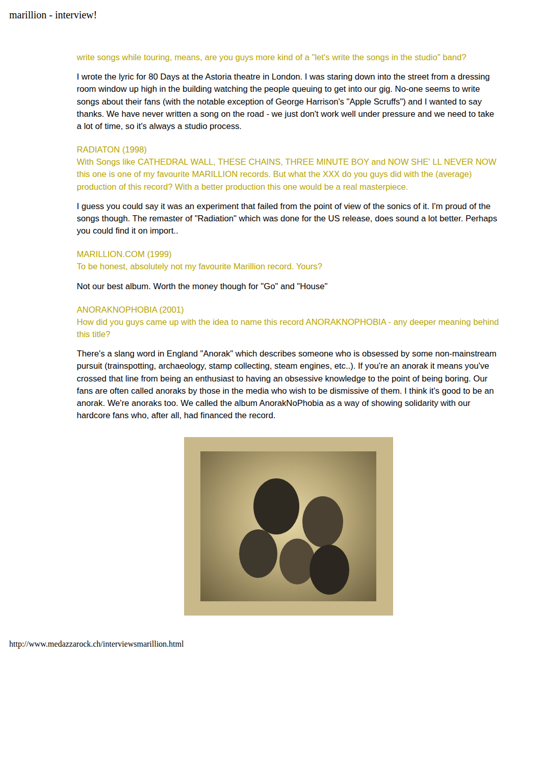marillion - interview!
write songs while touring, means, are you guys more kind of a "let's write the songs in the studio" band?
I wrote the lyric for 80 Days at the Astoria theatre in London. I was staring down into the street from a dressing room window up high in the building watching the people queuing to get into our gig. No-one seems to write songs about their fans (with the notable exception of George Harrison's "Apple Scruffs") and I wanted to say thanks. We have never written a song on the road - we just don't work well under pressure and we need to take a lot of time, so it's always a studio process.
RADIATON (1998)
With Songs like CATHEDRAL WALL, THESE CHAINS, THREE MINUTE BOY and NOW SHE' LL NEVER NOW this one is one of my favourite MARILLION records. But what the XXX do you guys did with the (average) production of this record? With a better production this one would be a real masterpiece.
I guess you could say it was an experiment that failed from the point of view of the sonics of it. I'm proud of the songs though. The remaster of "Radiation" which was done for the US release, does sound a lot better. Perhaps you could find it on import..
MARILLION.COM (1999)
To be honest, absolutely not my favourite Marillion record. Yours?
Not our best album. Worth the money though for "Go" and "House"
ANORAKNOPHOBIA (2001)
How did you guys came up with the idea to name this record ANORAKNOPHOBIA - any deeper meaning behind this title?
There's a slang word in England "Anorak" which describes someone who is obsessed by some non-mainstream pursuit (trainspotting, archaeology, stamp collecting, steam engines, etc..). If you're an anorak it means you've crossed that line from being an enthusiast to having an obsessive knowledge to the point of being boring. Our fans are often called anoraks by those in the media who wish to be dismissive of them. I think it's good to be an anorak. We're anoraks too. We called the album AnorakNoPhobia as a way of showing solidarity with our hardcore fans who, after all, had financed the record.
http://www.medazzarock.ch/interviewsmarillion.html